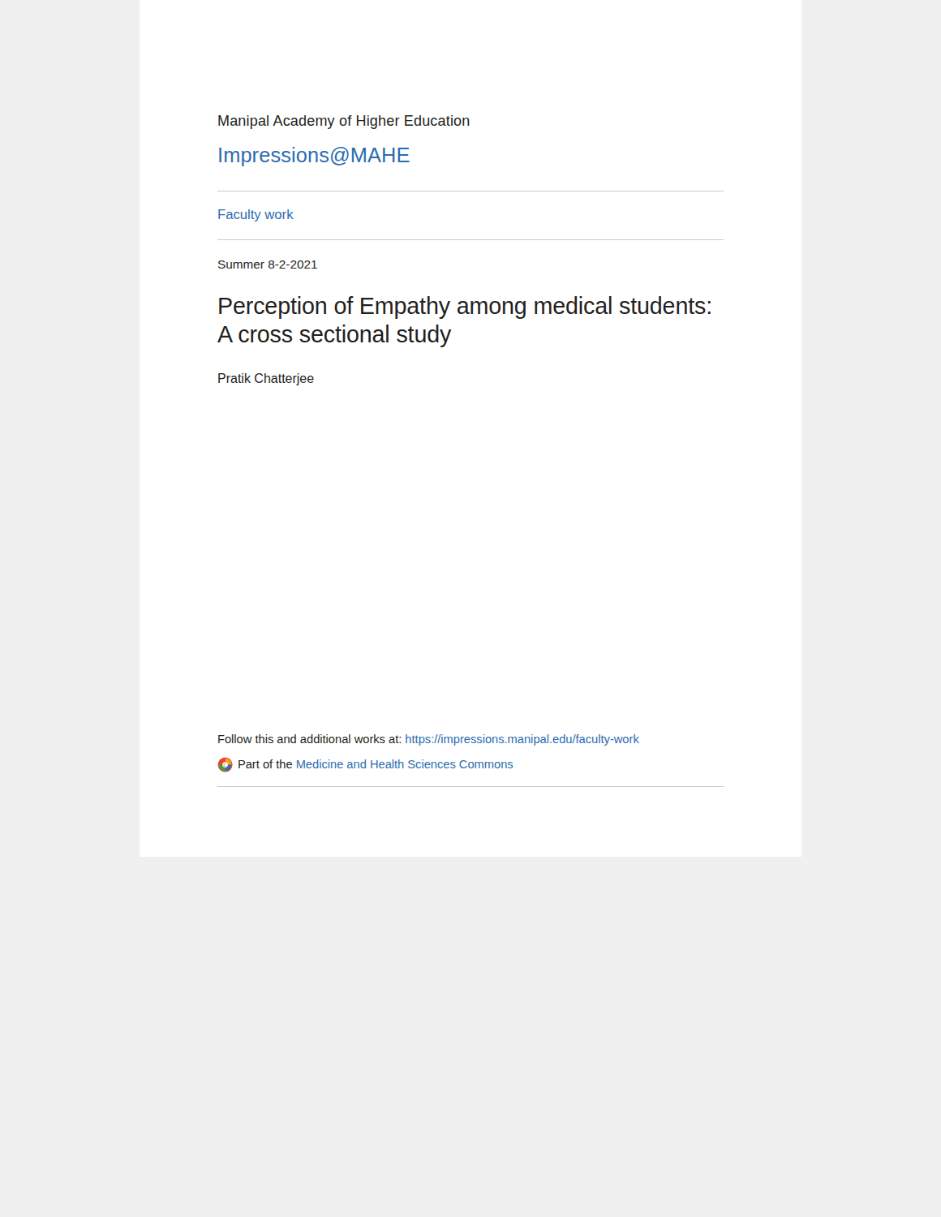Manipal Academy of Higher Education
Impressions@MAHE
Faculty work
Summer 8-2-2021
Perception of Empathy among medical students: A cross sectional study
Pratik Chatterjee
Follow this and additional works at: https://impressions.manipal.edu/faculty-work
C Part of the Medicine and Health Sciences Commons